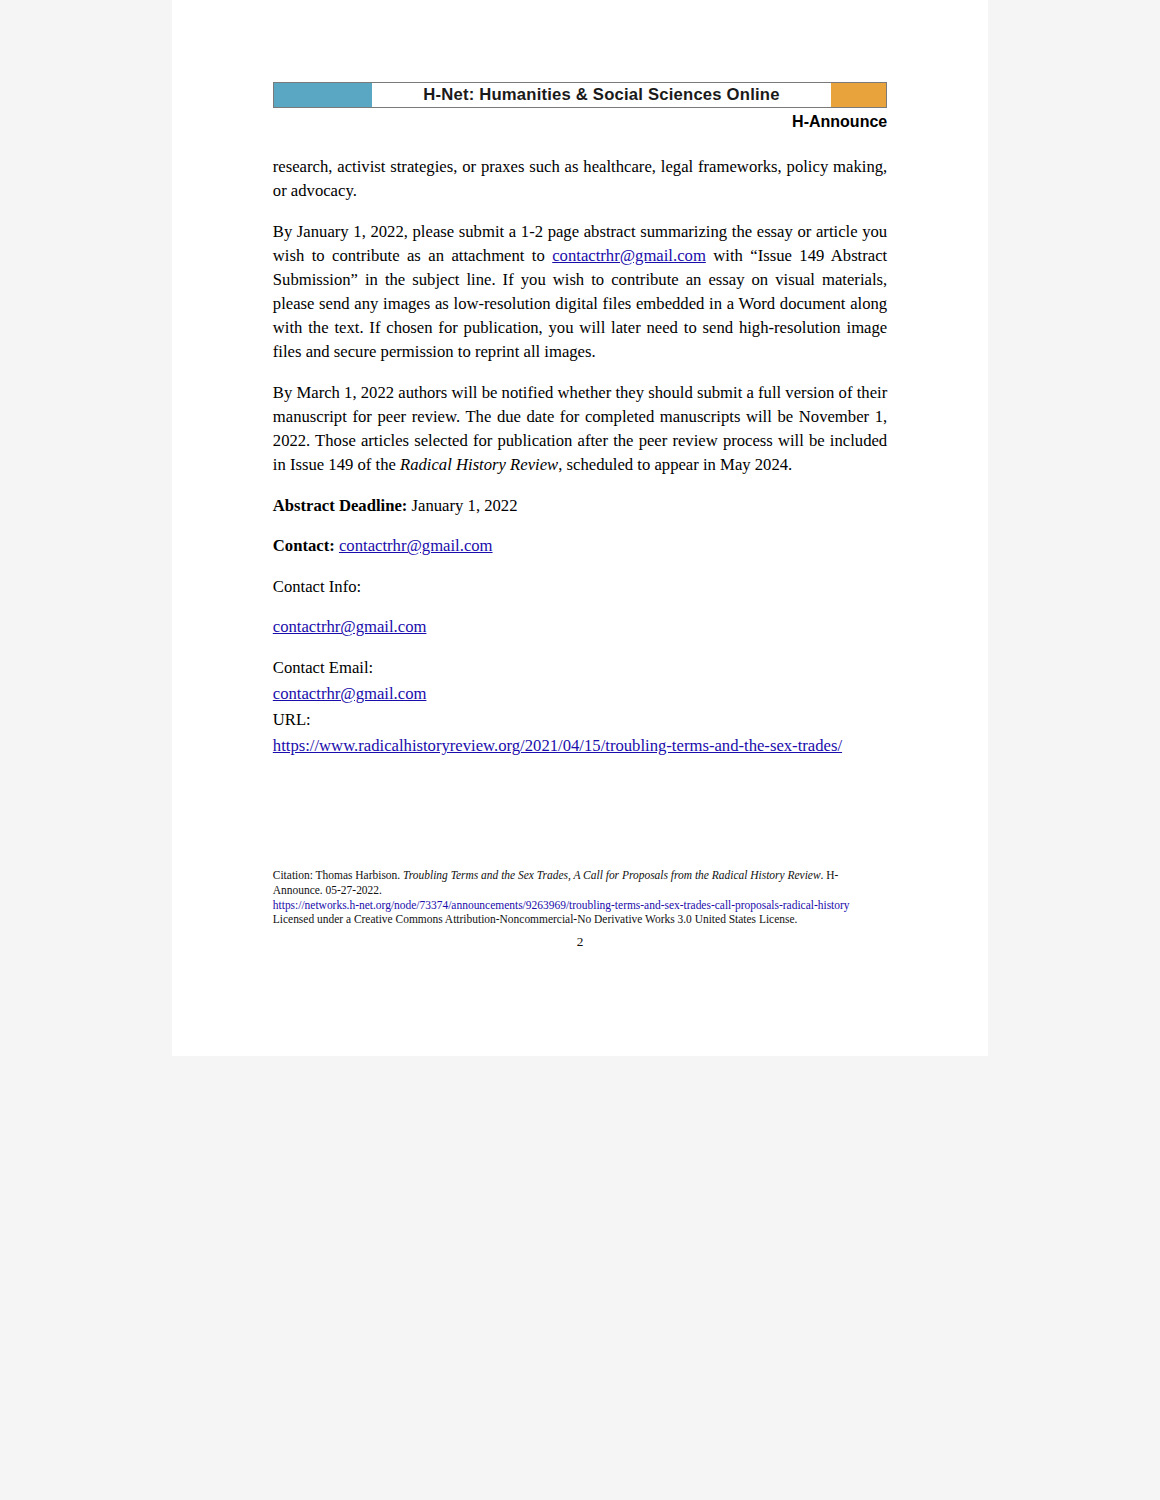H-Net: Humanities & Social Sciences Online
H-Announce
research, activist strategies, or praxes such as healthcare, legal frameworks, policy making, or advocacy.
By January 1, 2022, please submit a 1-2 page abstract summarizing the essay or article you wish to contribute as an attachment to contactrhr@gmail.com with “Issue 149 Abstract Submission” in the subject line. If you wish to contribute an essay on visual materials, please send any images as low-resolution digital files embedded in a Word document along with the text. If chosen for publication, you will later need to send high-resolution image files and secure permission to reprint all images.
By March 1, 2022 authors will be notified whether they should submit a full version of their manuscript for peer review. The due date for completed manuscripts will be November 1, 2022. Those articles selected for publication after the peer review process will be included in Issue 149 of the Radical History Review, scheduled to appear in May 2024.
Abstract Deadline: January 1, 2022
Contact: contactrhr@gmail.com
Contact Info:
contactrhr@gmail.com
Contact Email:
contactrhr@gmail.com
URL:
https://www.radicalhistoryreview.org/2021/04/15/troubling-terms-and-the-sex-trades/
Citation: Thomas Harbison. Troubling Terms and the Sex Trades, A Call for Proposals from the Radical History Review. H-Announce. 05-27-2022.
https://networks.h-net.org/node/73374/announcements/9263969/troubling-terms-and-sex-trades-call-proposals-radical-history
Licensed under a Creative Commons Attribution-Noncommercial-No Derivative Works 3.0 United States License.
2